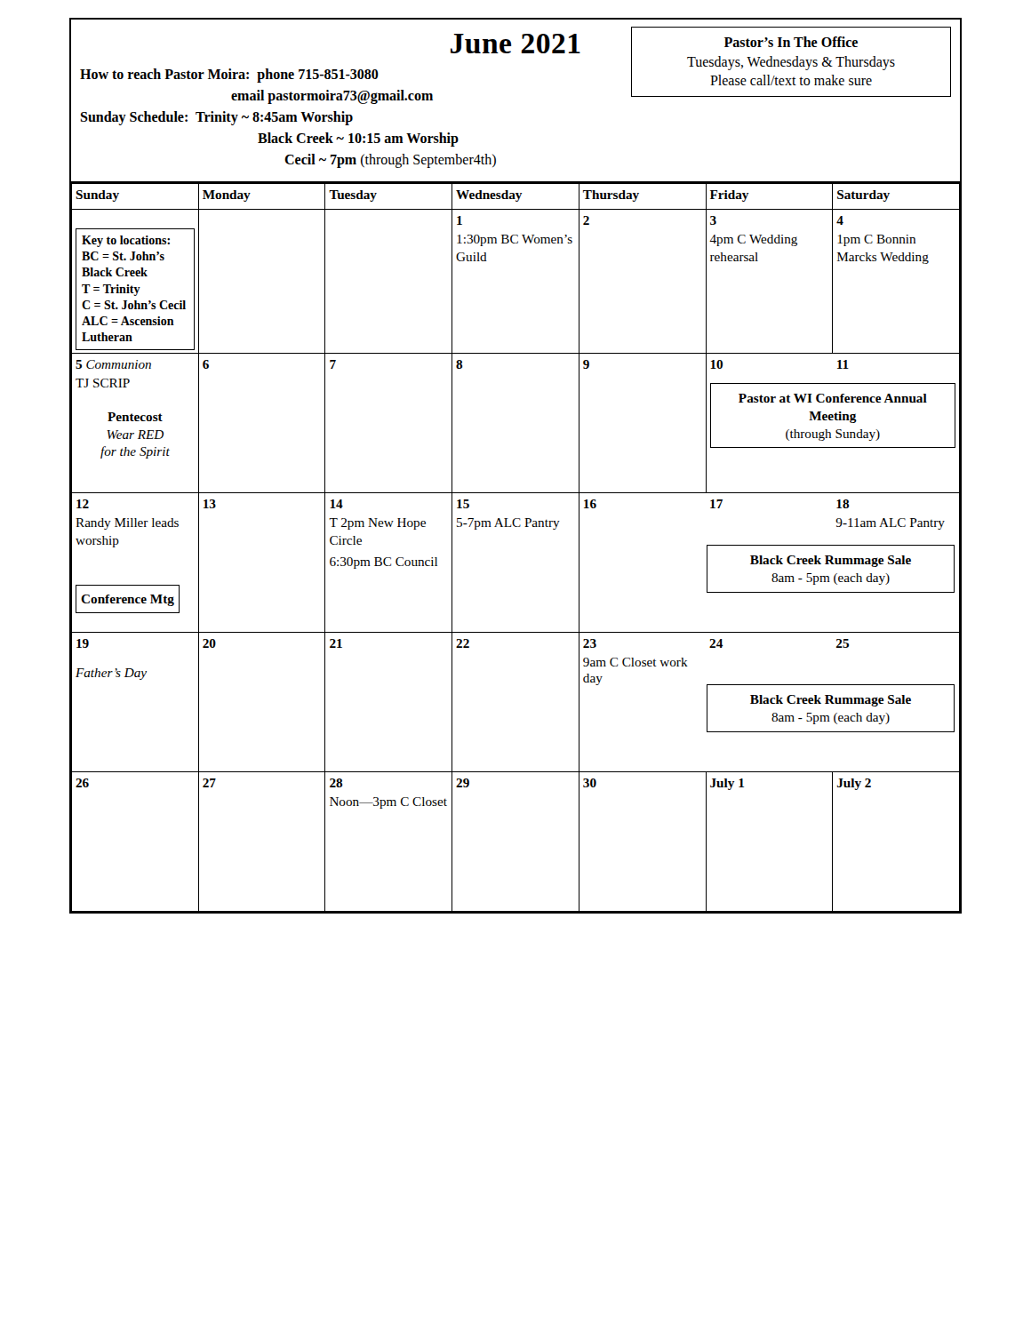June 2021
Pastor’s In The Office
Tuesdays, Wednesdays & Thursdays
Please call/text to make sure
How to reach Pastor Moira: phone 715-851-3080
email pastormoira73@gmail.com
Sunday Schedule: Trinity ~ 8:45am Worship
Black Creek ~ 10:15 am Worship
Cecil ~ 7pm (through September4th)
| Sunday | Monday | Tuesday | Wednesday | Thursday | Friday | Saturday |
| --- | --- | --- | --- | --- | --- | --- |
| Key to locations: BC = St. John’s Black Creek T = Trinity C = St. John’s Cecil ALC = Ascension Lutheran | | | 1 1:30pm BC Women’s Guild | 2 | 3 4pm C Wedding rehearsal | 4 1pm C Bonnin Marcks Wedding |
| 5 Communion TJ SCRIP Pentecost Wear RED for the Spirit | 6 | 7 | 8 | 9 | 10 11 Pastor at WI Conference Annual Meeting (through Sunday) |
| 12 Randy Miller leads worship Conference Mtg | 13 | 14 T 2pm New Hope Circle 6:30pm BC Council | 15 5-7pm ALC Pantry | 16 17 18 9-11am ALC Pantry Black Creek Rummage Sale 8am - 5pm (each day) |
| 19 Father’s Day | 20 | 21 | 22 | 23 9am C Closet work day 24 25 Black Creek Rummage Sale 8am - 5pm (each day) |
| 26 | 27 | 28 Noon—3pm C Closet | 29 | 30 | July 1 | July 2 |